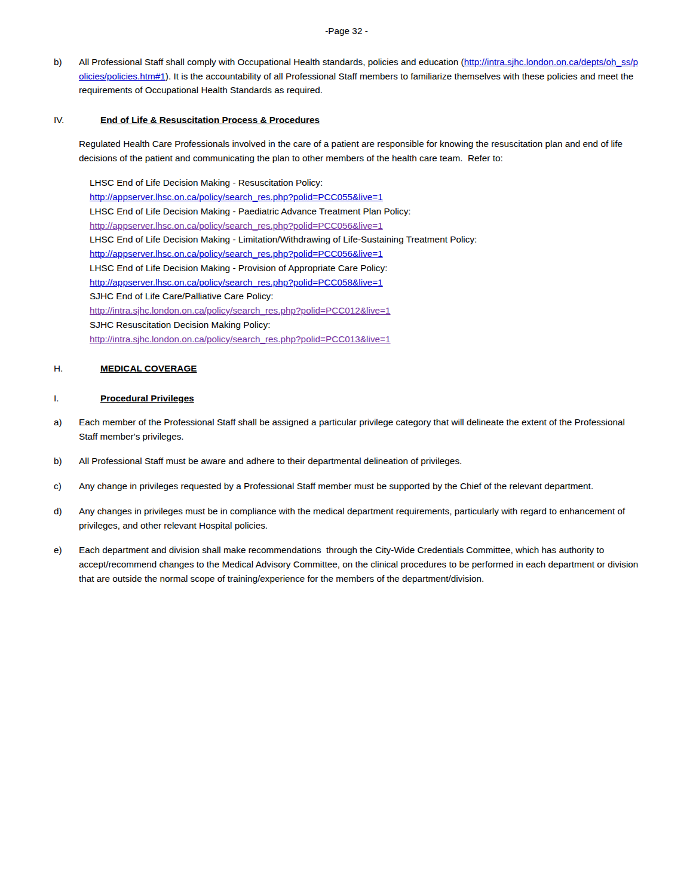-Page 32 -
b)
All Professional Staff shall comply with Occupational Health standards, policies and education (http://intra.sjhc.london.on.ca/depts/oh_ss/policies/policies.htm#1). It is the accountability of all Professional Staff members to familiarize themselves with these policies and meet the requirements of Occupational Health Standards as required.
IV.
End of Life & Resuscitation Process & Procedures
Regulated Health Care Professionals involved in the care of a patient are responsible for knowing the resuscitation plan and end of life decisions of the patient and communicating the plan to other members of the health care team. Refer to:
LHSC End of Life Decision Making - Resuscitation Policy:
http://appserver.lhsc.on.ca/policy/search_res.php?polid=PCC055&live=1
LHSC End of Life Decision Making - Paediatric Advance Treatment Plan Policy:
http://appserver.lhsc.on.ca/policy/search_res.php?polid=PCC056&live=1
LHSC End of Life Decision Making - Limitation/Withdrawing of Life-Sustaining Treatment Policy:
http://appserver.lhsc.on.ca/policy/search_res.php?polid=PCC056&live=1
LHSC End of Life Decision Making - Provision of Appropriate Care Policy:
http://appserver.lhsc.on.ca/policy/search_res.php?polid=PCC058&live=1
SJHC End of Life Care/Palliative Care Policy:
http://intra.sjhc.london.on.ca/policy/search_res.php?polid=PCC012&live=1
SJHC Resuscitation Decision Making Policy:
http://intra.sjhc.london.on.ca/policy/search_res.php?polid=PCC013&live=1
H.
MEDICAL COVERAGE
I.
Procedural Privileges
a)
Each member of the Professional Staff shall be assigned a particular privilege category that will delineate the extent of the Professional Staff member's privileges.
b)
All Professional Staff must be aware and adhere to their departmental delineation of privileges.
c)
Any change in privileges requested by a Professional Staff member must be supported by the Chief of the relevant department.
d)
Any changes in privileges must be in compliance with the medical department requirements, particularly with regard to enhancement of privileges, and other relevant Hospital policies.
e)
Each department and division shall make recommendations through the City-Wide Credentials Committee, which has authority to accept/recommend changes to the Medical Advisory Committee, on the clinical procedures to be performed in each department or division that are outside the normal scope of training/experience for the members of the department/division.